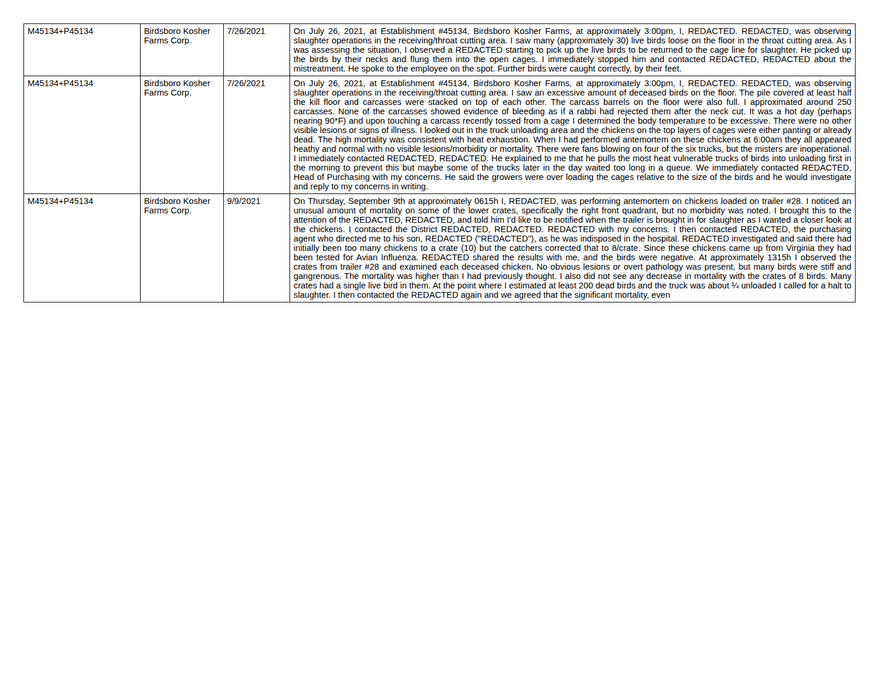| M45134+P45134 | Birdsboro Kosher Farms Corp. | 7/26/2021 | On July 26, 2021, at Establishment #45134, Birdsboro Kosher Farms, at approximately 3:00pm, I, REDACTED. REDACTED, was observing slaughter operations in the receiving/throat cutting area. I saw many (approximately 30) live birds loose on the floor in the throat cutting area. As I was assessing the situation, I observed a REDACTED starting to pick up the live birds to be returned to the cage line for slaughter. He picked up the birds by their necks and flung them into the open cages. I immediately stopped him and contacted REDACTED, REDACTED about the mistreatment. He spoke to the employee on the spot. Further birds were caught correctly, by their feet. |
| M45134+P45134 | Birdsboro Kosher Farms Corp. | 7/26/2021 | On July 26, 2021, at Establishment #45134, Birdsboro Kosher Farms, at approximately 3:00pm, I, REDACTED. REDACTED, was observing slaughter operations in the receiving/throat cutting area. I saw an excessive amount of deceased birds on the floor. The pile covered at least half the kill floor and carcasses were stacked on top of each other. The carcass barrels on the floor were also full. I approximated around 250 carcasses. None of the carcasses showed evidence of bleeding as if a rabbi had rejected them after the neck cut. It was a hot day (perhaps nearing 90*F) and upon touching a carcass recently tossed from a cage I determined the body temperature to be excessive. There were no other visible lesions or signs of illness. I looked out in the truck unloading area and the chickens on the top layers of cages were either panting or already dead. The high mortality was consistent with heat exhaustion. When I had performed antemortem on these chickens at 6:00am they all appeared heathy and normal with no visible lesions/morbidity or mortality. There were fans blowing on four of the six trucks, but the misters are inoperational. I immediately contacted REDACTED, REDACTED. He explained to me that he pulls the most heat vulnerable trucks of birds into unloading first in the morning to prevent this but maybe some of the trucks later in the day waited too long in a queue. We immediately contacted REDACTED, Head of Purchasing with my concerns. He said the growers were over loading the cages relative to the size of the birds and he would investigate and reply to my concerns in writing. |
| M45134+P45134 | Birdsboro Kosher Farms Corp. | 9/9/2021 | On Thursday, September 9th at approximately 0615h I, REDACTED, was performing antemortem on chickens loaded on trailer #28. I noticed an unusual amount of mortality on some of the lower crates, specifically the right front quadrant, but no morbidity was noted. I brought this to the attention of the REDACTED, REDACTED, and told him I'd like to be notified when the trailer is brought in for slaughter as I wanted a closer look at the chickens. I contacted the District REDACTED, REDACTED. REDACTED with my concerns. I then contacted REDACTED, the purchasing agent who directed me to his son, REDACTED ("REDACTED"), as he was indisposed in the hospital. REDACTED investigated and said there had initially been too many chickens to a crate (10) but the catchers corrected that to 8/crate. Since these chickens came up from Virginia they had been tested for Avian Influenza. REDACTED shared the results with me, and the birds were negative. At approximately 1315h I observed the crates from trailer #28 and examined each deceased chicken. No obvious lesions or overt pathology was present, but many birds were stiff and gangrenous. The mortality was higher than I had previously thought. I also did not see any decrease in mortality with the crates of 8 birds. Many crates had a single live bird in them. At the point where I estimated at least 200 dead birds and the truck was about ¼ unloaded I called for a halt to slaughter. I then contacted the REDACTED again and we agreed that the significant mortality, even |